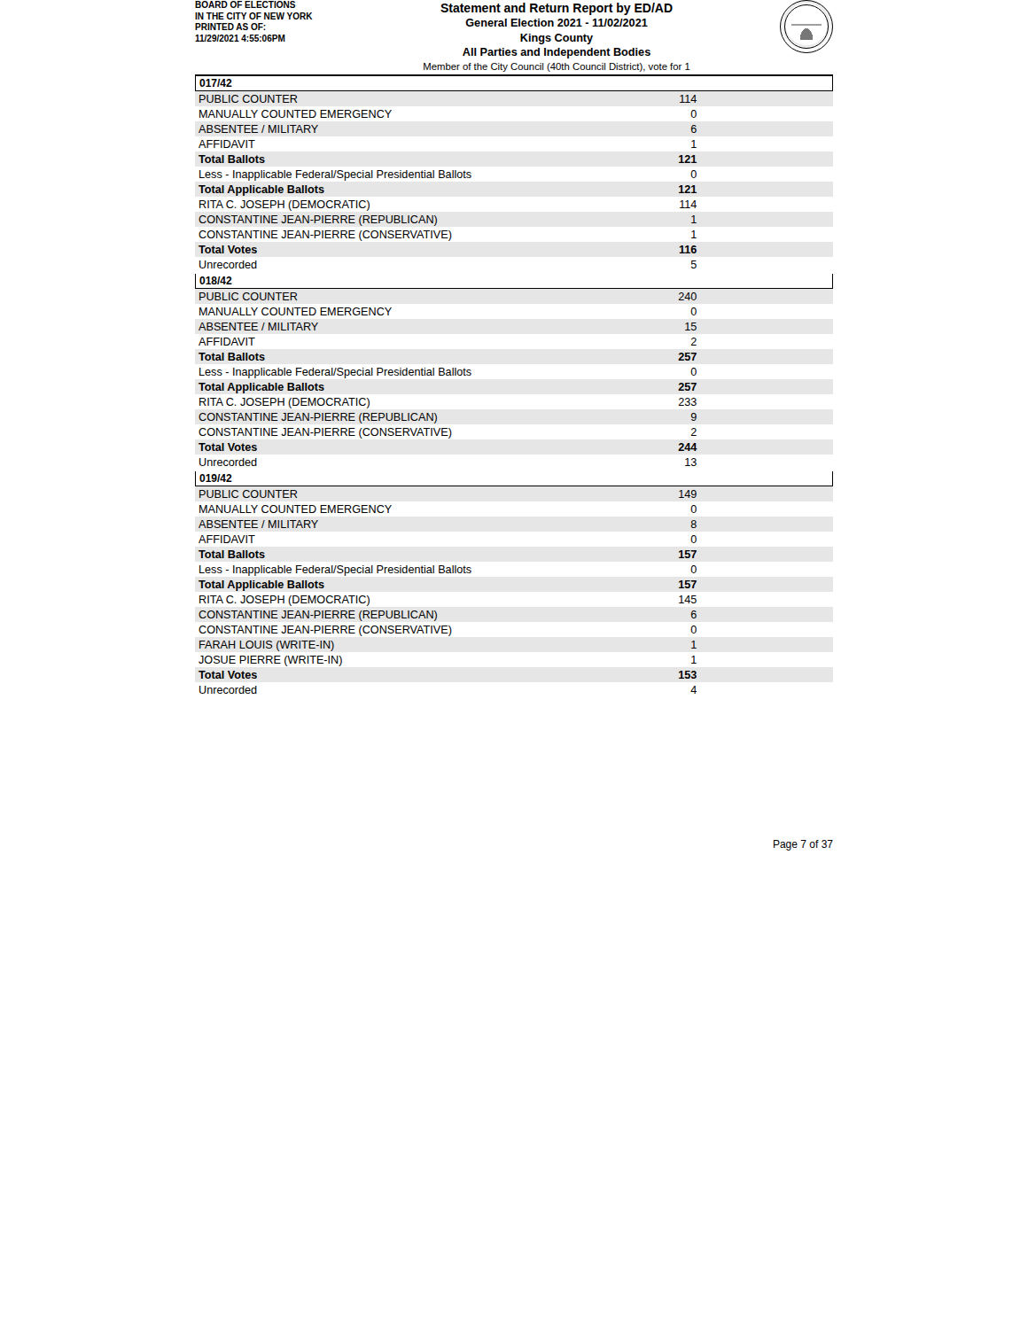BOARD OF ELECTIONS
IN THE CITY OF NEW YORK
PRINTED AS OF:
11/29/2021 4:55:06PM
Statement and Return Report by ED/AD
General Election 2021 - 11/02/2021
Kings County
All Parties and Independent Bodies
Member of the City Council (40th Council District), vote for 1
017/42
| PUBLIC COUNTER | 114 |
| MANUALLY COUNTED EMERGENCY | 0 |
| ABSENTEE / MILITARY | 6 |
| AFFIDAVIT | 1 |
| Total Ballots | 121 |
| Less - Inapplicable Federal/Special Presidential Ballots | 0 |
| Total Applicable Ballots | 121 |
| RITA C. JOSEPH (DEMOCRATIC) | 114 |
| CONSTANTINE JEAN-PIERRE (REPUBLICAN) | 1 |
| CONSTANTINE JEAN-PIERRE (CONSERVATIVE) | 1 |
| Total Votes | 116 |
| Unrecorded | 5 |
018/42
| PUBLIC COUNTER | 240 |
| MANUALLY COUNTED EMERGENCY | 0 |
| ABSENTEE / MILITARY | 15 |
| AFFIDAVIT | 2 |
| Total Ballots | 257 |
| Less - Inapplicable Federal/Special Presidential Ballots | 0 |
| Total Applicable Ballots | 257 |
| RITA C. JOSEPH (DEMOCRATIC) | 233 |
| CONSTANTINE JEAN-PIERRE (REPUBLICAN) | 9 |
| CONSTANTINE JEAN-PIERRE (CONSERVATIVE) | 2 |
| Total Votes | 244 |
| Unrecorded | 13 |
019/42
| PUBLIC COUNTER | 149 |
| MANUALLY COUNTED EMERGENCY | 0 |
| ABSENTEE / MILITARY | 8 |
| AFFIDAVIT | 0 |
| Total Ballots | 157 |
| Less - Inapplicable Federal/Special Presidential Ballots | 0 |
| Total Applicable Ballots | 157 |
| RITA C. JOSEPH (DEMOCRATIC) | 145 |
| CONSTANTINE JEAN-PIERRE (REPUBLICAN) | 6 |
| CONSTANTINE JEAN-PIERRE (CONSERVATIVE) | 0 |
| FARAH LOUIS (WRITE-IN) | 1 |
| JOSUE PIERRE (WRITE-IN) | 1 |
| Total Votes | 153 |
| Unrecorded | 4 |
Page 7 of 37